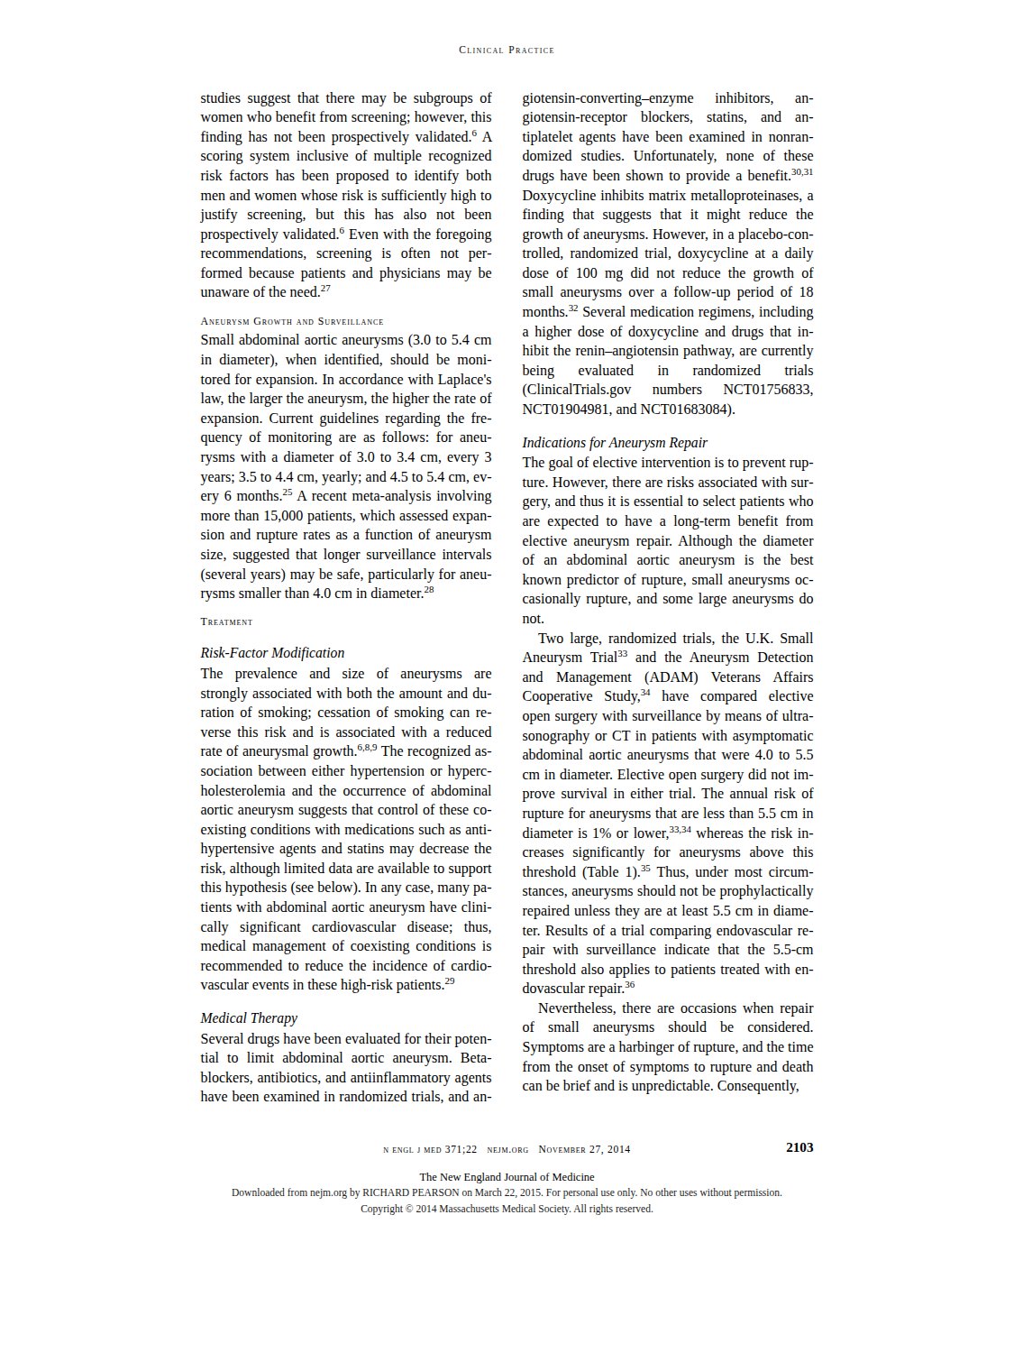Clinical Practice
studies suggest that there may be subgroups of women who benefit from screening; however, this finding has not been prospectively validated.6 A scoring system inclusive of multiple recognized risk factors has been proposed to identify both men and women whose risk is sufficiently high to justify screening, but this has also not been prospectively validated.6 Even with the foregoing recommendations, screening is often not performed because patients and physicians may be unaware of the need.27
Aneurysm Growth and Surveillance
Small abdominal aortic aneurysms (3.0 to 5.4 cm in diameter), when identified, should be monitored for expansion. In accordance with Laplace's law, the larger the aneurysm, the higher the rate of expansion. Current guidelines regarding the frequency of monitoring are as follows: for aneurysms with a diameter of 3.0 to 3.4 cm, every 3 years; 3.5 to 4.4 cm, yearly; and 4.5 to 5.4 cm, every 6 months.25 A recent meta-analysis involving more than 15,000 patients, which assessed expansion and rupture rates as a function of aneurysm size, suggested that longer surveillance intervals (several years) may be safe, particularly for aneurysms smaller than 4.0 cm in diameter.28
Treatment
Risk-Factor Modification
The prevalence and size of aneurysms are strongly associated with both the amount and duration of smoking; cessation of smoking can reverse this risk and is associated with a reduced rate of aneurysmal growth.6,8,9 The recognized association between either hypertension or hypercholesterolemia and the occurrence of abdominal aortic aneurysm suggests that control of these coexisting conditions with medications such as antihypertensive agents and statins may decrease the risk, although limited data are available to support this hypothesis (see below). In any case, many patients with abdominal aortic aneurysm have clinically significant cardiovascular disease; thus, medical management of coexisting conditions is recommended to reduce the incidence of cardiovascular events in these high-risk patients.29
Medical Therapy
Several drugs have been evaluated for their potential to limit abdominal aortic aneurysm. Beta-blockers, antibiotics, and antiinflammatory agents have been examined in randomized trials, and angiotensin-converting–enzyme inhibitors, angiotensin-receptor blockers, statins, and antiplatelet agents have been examined in nonrandomized studies. Unfortunately, none of these drugs have been shown to provide a benefit.30,31 Doxycycline inhibits matrix metalloproteinases, a finding that suggests that it might reduce the growth of aneurysms. However, in a placebo-controlled, randomized trial, doxycycline at a daily dose of 100 mg did not reduce the growth of small aneurysms over a follow-up period of 18 months.32 Several medication regimens, including a higher dose of doxycycline and drugs that inhibit the renin–angiotensin pathway, are currently being evaluated in randomized trials (ClinicalTrials.gov numbers NCT01756833, NCT01904981, and NCT01683084).
Indications for Aneurysm Repair
The goal of elective intervention is to prevent rupture. However, there are risks associated with surgery, and thus it is essential to select patients who are expected to have a long-term benefit from elective aneurysm repair. Although the diameter of an abdominal aortic aneurysm is the best known predictor of rupture, small aneurysms occasionally rupture, and some large aneurysms do not.
Two large, randomized trials, the U.K. Small Aneurysm Trial33 and the Aneurysm Detection and Management (ADAM) Veterans Affairs Cooperative Study,34 have compared elective open surgery with surveillance by means of ultrasonography or CT in patients with asymptomatic abdominal aortic aneurysms that were 4.0 to 5.5 cm in diameter. Elective open surgery did not improve survival in either trial. The annual risk of rupture for aneurysms that are less than 5.5 cm in diameter is 1% or lower,33,34 whereas the risk increases significantly for aneurysms above this threshold (Table 1).35 Thus, under most circumstances, aneurysms should not be prophylactically repaired unless they are at least 5.5 cm in diameter. Results of a trial comparing endovascular repair with surveillance indicate that the 5.5-cm threshold also applies to patients treated with endovascular repair.36
Nevertheless, there are occasions when repair of small aneurysms should be considered. Symptoms are a harbinger of rupture, and the time from the onset of symptoms to rupture and death can be brief and is unpredictable. Consequently,
n engl j med 371;22 nejm.org November 27, 2014 2103
The New England Journal of Medicine
Downloaded from nejm.org by RICHARD PEARSON on March 22, 2015. For personal use only. No other uses without permission.
Copyright © 2014 Massachusetts Medical Society. All rights reserved.